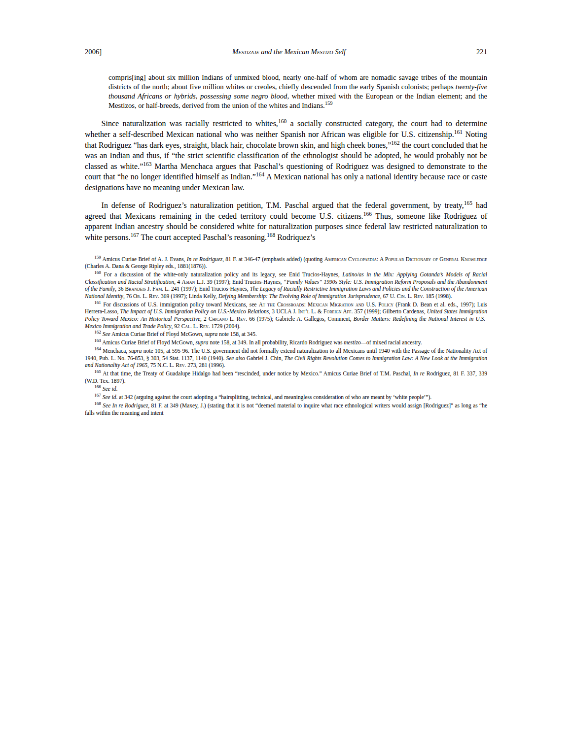2006] Mestizaje and the Mexican Mestizo Self 221
compris[ing] about six million Indians of unmixed blood, nearly one-half of whom are nomadic savage tribes of the mountain districts of the north; about five million whites or creoles, chiefly descended from the early Spanish colonists; perhaps twenty-five thousand Africans or hybrids, possessing some negro blood, whether mixed with the European or the Indian element; and the Mestizos, or half-breeds, derived from the union of the whites and Indians.159
Since naturalization was racially restricted to whites,160 a socially constructed category, the court had to determine whether a self-described Mexican national who was neither Spanish nor African was eligible for U.S. citizenship.161 Noting that Rodriguez “has dark eyes, straight, black hair, chocolate brown skin, and high cheek bones,”162 the court concluded that he was an Indian and thus, if “the strict scientific classification of the ethnologist should be adopted, he would probably not be classed as white.”163 Martha Menchaca argues that Paschal’s questioning of Rodriguez was designed to demonstrate to the court that “he no longer identified himself as Indian.”164 A Mexican national has only a national identity because race or caste designations have no meaning under Mexican law.
In defense of Rodriguez’s naturalization petition, T.M. Paschal argued that the federal government, by treaty,165 had agreed that Mexicans remaining in the ceded territory could become U.S. citizens.166 Thus, someone like Rodriguez of apparent Indian ancestry should be considered white for naturalization purposes since federal law restricted naturalization to white persons.167 The court accepted Paschal’s reasoning.168 Rodriquez’s
159 Amicus Curiae Brief of A. J. Evans, In re Rodriguez, 81 F. at 346-47 (emphasis added) (quoting American Cyclopaedia: A Popular Dictionary of General Knowledge (Charles A. Dana & George Ripley eds., 1881(1876)).
160 For a discussion of the white-only naturalization policy and its legacy, see Enid Trucios-Haynes, Latino/as in the Mix: Applying Gotanda’s Models of Racial Classification and Racial Stratification, 4 Asian L.J. 39 (1997); Enid Trucios-Haynes, “Family Values” 1990s Style: U.S. Immigration Reform Proposals and the Abandonment of the Family, 36 Brandeis J. Fam. L. 241 (1997); Enid Trucios-Haynes, The Legacy of Racially Restrictive Immigration Laws and Policies and the Construction of the American National Identity, 76 Or. L. Rev. 369 (1997); Linda Kelly, Defying Membership: The Evolving Role of Immigration Jurisprudence, 67 U. Cin. L. Rev. 185 (1998).
161 For discussions of U.S. immigration policy toward Mexicans, see At the Crossroads: Mexican Migration and U.S. Policy (Frank D. Bean et al. eds., 1997); Luis Herrera-Lasso, The Impact of U.S. Immigration Policy on U.S.-Mexico Relations, 3 UCLA J. Int’l L. & Foreign Aff. 357 (1999); Gilberto Cardenas, United States Immigration Policy Toward Mexico: An Historical Perspective, 2 Chicano L. Rev. 66 (1975); Gabriele A. Gallegos, Comment, Border Matters: Redefining the National Interest in U.S.-Mexico Immigration and Trade Policy, 92 Cal. L. Rev. 1729 (2004).
162 See Amicus Curiae Brief of Floyd McGown, supra note 158, at 345.
163 Amicus Curiae Brief of Floyd McGown, supra note 158, at 349. In all probability, Ricardo Rodriguez was mestizo—of mixed racial ancestry.
164 Menchaca, supra note 105, at 595-96. The U.S. government did not formally extend naturalization to all Mexicans until 1940 with the Passage of the Nationality Act of 1940, Pub. L. No. 76-853, § 303, 54 Stat. 1137, 1140 (1940). See also Gabriel J. Chin, The Civil Rights Revolution Comes to Immigration Law: A New Look at the Immigration and Nationality Act of 1965, 75 N.C. L. Rev. 273, 281 (1996).
165 At that time, the Treaty of Guadalupe Hidalgo had been “rescinded, under notice by Mexico.” Amicus Curiae Brief of T.M. Paschal, In re Rodriguez, 81 F. 337, 339 (W.D. Tex. 1897).
166 See id.
167 See id. at 342 (arguing against the court adopting a “hairsplitting, technical, and meaningless consideration of who are meant by ‘white people’”).
168 See In re Rodriguez, 81 F. at 349 (Maxey, J.) (stating that it is not “deemed material to inquire what race ethnological writers would assign [Rodriguez]” as long as “he falls within the meaning and intent